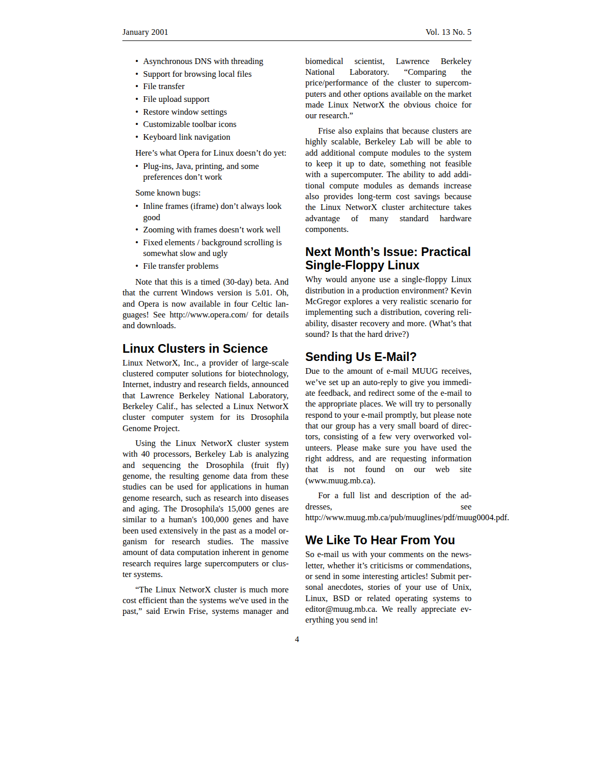January 2001 Vol. 13 No. 5
Asynchronous DNS with threading
Support for browsing local files
File transfer
File upload support
Restore window settings
Customizable toolbar icons
Keyboard link navigation
Here’s what Opera for Linux doesn’t do yet:
Plug-ins, Java, printing, and some preferences don’t work
Some known bugs:
Inline frames (iframe) don’t always look good
Zooming with frames doesn’t work well
Fixed elements / background scrolling is somewhat slow and ugly
File transfer problems
Note that this is a timed (30-day) beta. And that the current Windows version is 5.01. Oh, and Opera is now available in four Celtic languages! See http://www.opera.com/ for details and downloads.
Linux Clusters in Science
Linux NetworX, Inc., a provider of large-scale clustered computer solutions for biotechnology, Internet, industry and research fields, announced that Lawrence Berkeley National Laboratory, Berkeley Calif., has selected a Linux NetworX cluster computer system for its Drosophila Genome Project.
Using the Linux NetworX cluster system with 40 processors, Berkeley Lab is analyzing and sequencing the Drosophila (fruit fly) genome, the resulting genome data from these studies can be used for applications in human genome research, such as research into diseases and aging. The Drosophila's 15,000 genes are similar to a human's 100,000 genes and have been used extensively in the past as a model organism for research studies. The massive amount of data computation inherent in genome research requires large supercomputers or cluster systems.
“The Linux NetworX cluster is much more cost efficient than the systems we've used in the past,” said Erwin Frise, systems manager and biomedical scientist, Lawrence Berkeley National Laboratory. “Comparing the price/performance of the cluster to supercomputers and other options available on the market made Linux NetworX the obvious choice for our research.”
Frise also explains that because clusters are highly scalable, Berkeley Lab will be able to add additional compute modules to the system to keep it up to date, something not feasible with a supercomputer. The ability to add additional compute modules as demands increase also provides long-term cost savings because the Linux NetworX cluster architecture takes advantage of many standard hardware components.
Next Month’s Issue: Practical Single-Floppy Linux
Why would anyone use a single-floppy Linux distribution in a production environment? Kevin McGregor explores a very realistic scenario for implementing such a distribution, covering reliability, disaster recovery and more. (What’s that sound? Is that the hard drive?)
Sending Us E-Mail?
Due to the amount of e-mail MUUG receives, we’ve set up an auto-reply to give you immediate feedback, and redirect some of the e-mail to the appropriate places. We will try to personally respond to your e-mail promptly, but please note that our group has a very small board of directors, consisting of a few very overworked volunteers. Please make sure you have used the right address, and are requesting information that is not found on our web site (www.muug.mb.ca).
For a full list and description of the addresses, see http://www.muug.mb.ca/pub/muuglines/pdf/muug0004.pdf.
We Like To Hear From You
So e-mail us with your comments on the newsletter, whether it’s criticisms or commendations, or send in some interesting articles! Submit personal anecdotes, stories of your use of Unix, Linux, BSD or related operating systems to editor@muug.mb.ca. We really appreciate everything you send in!
4